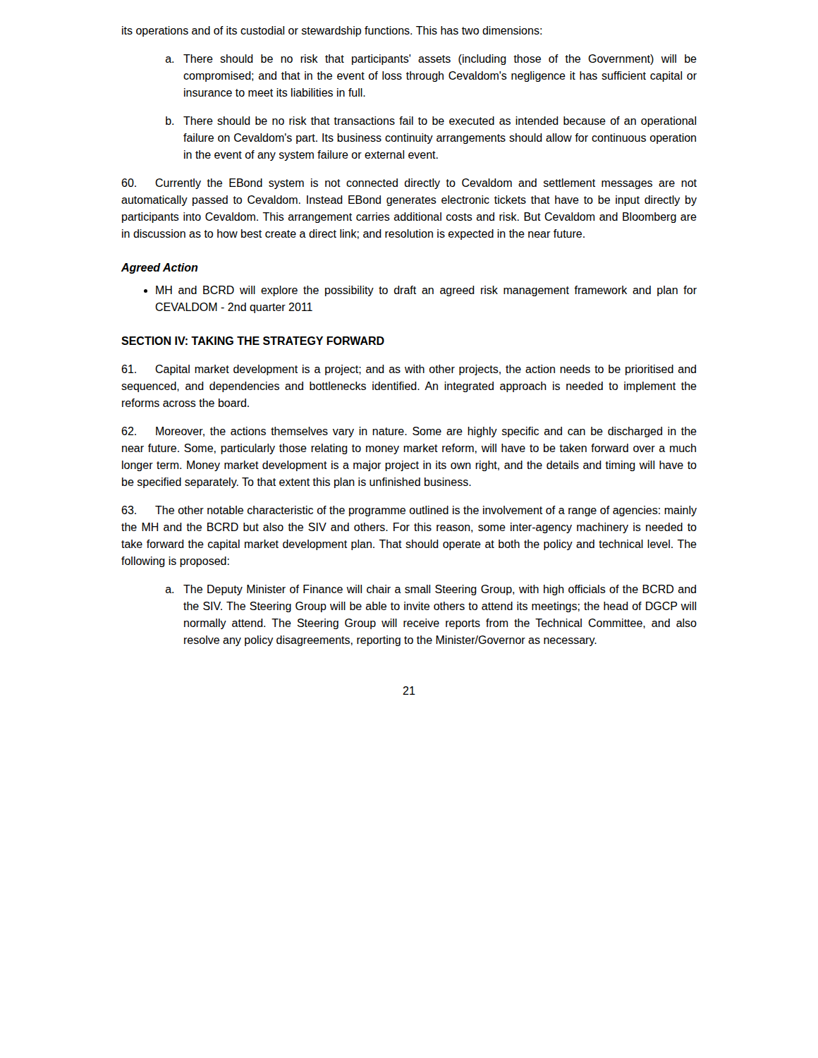its operations and of its custodial or stewardship functions. This has two dimensions:
There should be no risk that participants' assets (including those of the Government) will be compromised; and that in the event of loss through Cevaldom's negligence it has sufficient capital or insurance to meet its liabilities in full.
There should be no risk that transactions fail to be executed as intended because of an operational failure on Cevaldom's part. Its business continuity arrangements should allow for continuous operation in the event of any system failure or external event.
60. Currently the EBond system is not connected directly to Cevaldom and settlement messages are not automatically passed to Cevaldom. Instead EBond generates electronic tickets that have to be input directly by participants into Cevaldom. This arrangement carries additional costs and risk. But Cevaldom and Bloomberg are in discussion as to how best create a direct link; and resolution is expected in the near future.
Agreed Action
MH and BCRD will explore the possibility to draft an agreed risk management framework and plan for CEVALDOM - 2nd quarter 2011
SECTION IV: TAKING THE STRATEGY FORWARD
61. Capital market development is a project; and as with other projects, the action needs to be prioritised and sequenced, and dependencies and bottlenecks identified. An integrated approach is needed to implement the reforms across the board.
62. Moreover, the actions themselves vary in nature. Some are highly specific and can be discharged in the near future. Some, particularly those relating to money market reform, will have to be taken forward over a much longer term. Money market development is a major project in its own right, and the details and timing will have to be specified separately. To that extent this plan is unfinished business.
63. The other notable characteristic of the programme outlined is the involvement of a range of agencies: mainly the MH and the BCRD but also the SIV and others. For this reason, some inter-agency machinery is needed to take forward the capital market development plan. That should operate at both the policy and technical level. The following is proposed:
The Deputy Minister of Finance will chair a small Steering Group, with high officials of the BCRD and the SIV. The Steering Group will be able to invite others to attend its meetings; the head of DGCP will normally attend. The Steering Group will receive reports from the Technical Committee, and also resolve any policy disagreements, reporting to the Minister/Governor as necessary.
21